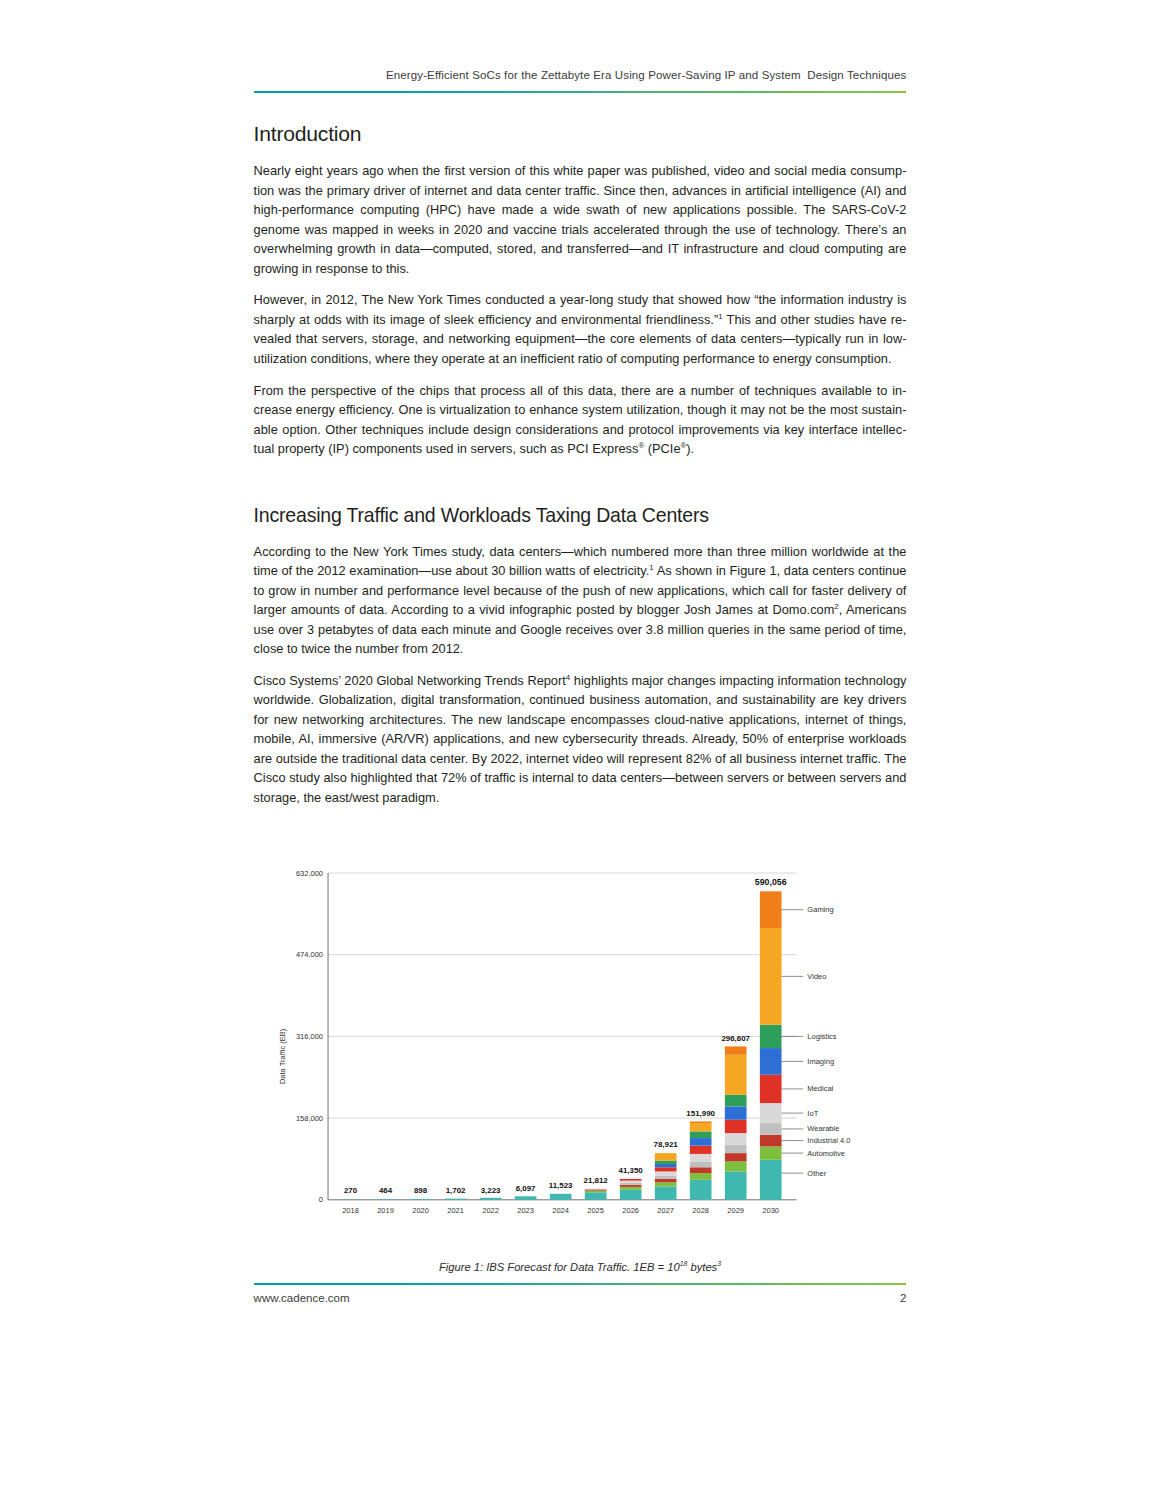Energy-Efficient SoCs for the Zettabyte Era Using Power-Saving IP and System Design Techniques
Introduction
Nearly eight years ago when the first version of this white paper was published, video and social media consumption was the primary driver of internet and data center traffic. Since then, advances in artificial intelligence (AI) and high-performance computing (HPC) have made a wide swath of new applications possible. The SARS-CoV-2 genome was mapped in weeks in 2020 and vaccine trials accelerated through the use of technology. There’s an overwhelming growth in data—computed, stored, and transferred—and IT infrastructure and cloud computing are growing in response to this.
However, in 2012, The New York Times conducted a year-long study that showed how “the information industry is sharply at odds with its image of sleek efficiency and environmental friendliness.”1 This and other studies have revealed that servers, storage, and networking equipment—the core elements of data centers—typically run in low-utilization conditions, where they operate at an inefficient ratio of computing performance to energy consumption.
From the perspective of the chips that process all of this data, there are a number of techniques available to increase energy efficiency. One is virtualization to enhance system utilization, though it may not be the most sustainable option. Other techniques include design considerations and protocol improvements via key interface intellectual property (IP) components used in servers, such as PCI Express® (PCIe®).
Increasing Traffic and Workloads Taxing Data Centers
According to the New York Times study, data centers—which numbered more than three million worldwide at the time of the 2012 examination—use about 30 billion watts of electricity.1 As shown in Figure 1, data centers continue to grow in number and performance level because of the push of new applications, which call for faster delivery of larger amounts of data. According to a vivid infographic posted by blogger Josh James at Domo.com2, Americans use over 3 petabytes of data each minute and Google receives over 3.8 million queries in the same period of time, close to twice the number from 2012.
Cisco Systems’ 2020 Global Networking Trends Report4 highlights major changes impacting information technology worldwide. Globalization, digital transformation, continued business automation, and sustainability are key drivers for new networking architectures. The new landscape encompasses cloud-native applications, internet of things, mobile, AI, immersive (AR/VR) applications, and new cybersecurity threads. Already, 50% of enterprise workloads are outside the traditional data center. By 2022, internet video will represent 82% of all business internet traffic. The Cisco study also highlighted that 72% of traffic is internal to data centers—between servers or between servers and storage, the east/west paradigm.
632,000 474,000 316,000 158,000 0 Data Traffic (EB) Bars: baseline y=422, scale 632000 -> 392px => px per unit = 0.00062025 270 464 898 1,702 3,223 6,097 11,523 21,812 41,350 78,921 151,990 296,607 590,056 2018 2019 2020 2021 2022 2023 2024 2025 2026 2027 2028 2029 2030 Gaming Video Logistics Imaging Medical IoT Wearable Industrial 4.0 Automotive Other
Figure 1: IBS Forecast for Data Traffic. 1EB = 1018 bytes3
www.cadence.com 2